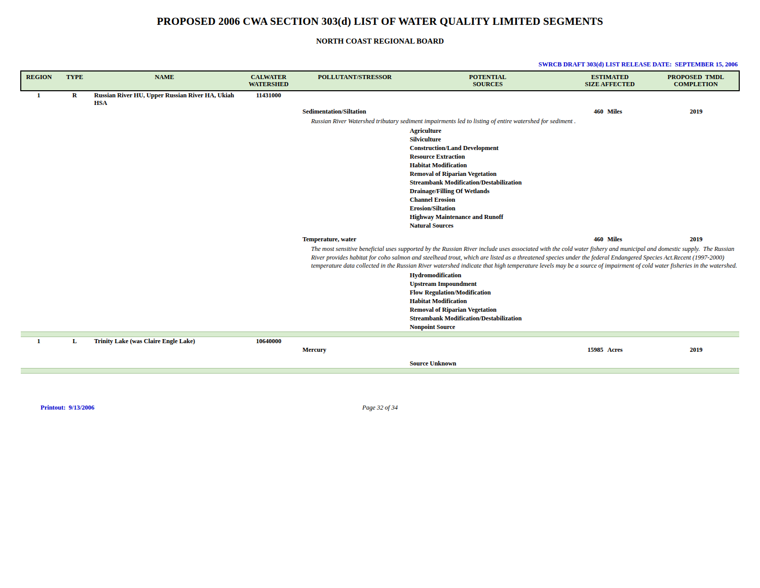PROPOSED 2006 CWA SECTION 303(d) LIST OF WATER QUALITY LIMITED SEGMENTS
NORTH COAST REGIONAL BOARD
SWRCB DRAFT 303(d) LIST RELEASE DATE: SEPTEMBER 15, 2006
| REGION | TYPE | NAME | CALWATER WATERSHED | POLLUTANT/STRESSOR | POTENTIAL SOURCES | ESTIMATED SIZE AFFECTED | PROPOSED TMDL COMPLETION |
| --- | --- | --- | --- | --- | --- | --- | --- |
| 1 | R | Russian River HU, Upper Russian River HA, Ukiah HSA | 11431000 | | | | |
| | Sedimentation/Siltation | | 460 Miles | 2019 |
| | Russian River Watershed tributary sediment impairments led to listing of entire watershed for sediment . |
| | Agriculture | | |
| | Silviculture | | |
| | Construction/Land Development | | |
| | Resource Extraction | | |
| | Habitat Modification | | |
| | Removal of Riparian Vegetation | | |
| | Streambank Modification/Destabilization | | |
| | Drainage/Filling Of Wetlands | | |
| | Channel Erosion | | |
| | Erosion/Siltation | | |
| | Highway Maintenance and Runoff | | |
| | Natural Sources | | |
| | Temperature, water | | 460 Miles | 2019 |
| | The most sensitive beneficial uses supported by the Russian River include uses associated with the cold water fishery and municipal and domestic supply. The Russian River provides habitat for coho salmon and steelhead trout, which are listed as a threatened species under the federal Endangered Species Act.Recent (1997-2000) temperature data collected in the Russian River watershed indicate that high temperature levels may be a source of impairment of cold water fisheries in the watershed. |
| | Hydromodification | | |
| | Upstream Impoundment | | |
| | Flow Regulation/Modification | | |
| | Habitat Modification | | |
| | Removal of Riparian Vegetation | | |
| | Streambank Modification/Destabilization | | |
| | Nonpoint Source | | |
| 1 | L | Trinity Lake (was Claire Engle Lake) | 10640000 | | | | |
| | Mercury | | 15985 Acres | 2019 |
| | Source Unknown | | |
Printout: 9/13/2006
Page 32 of 34